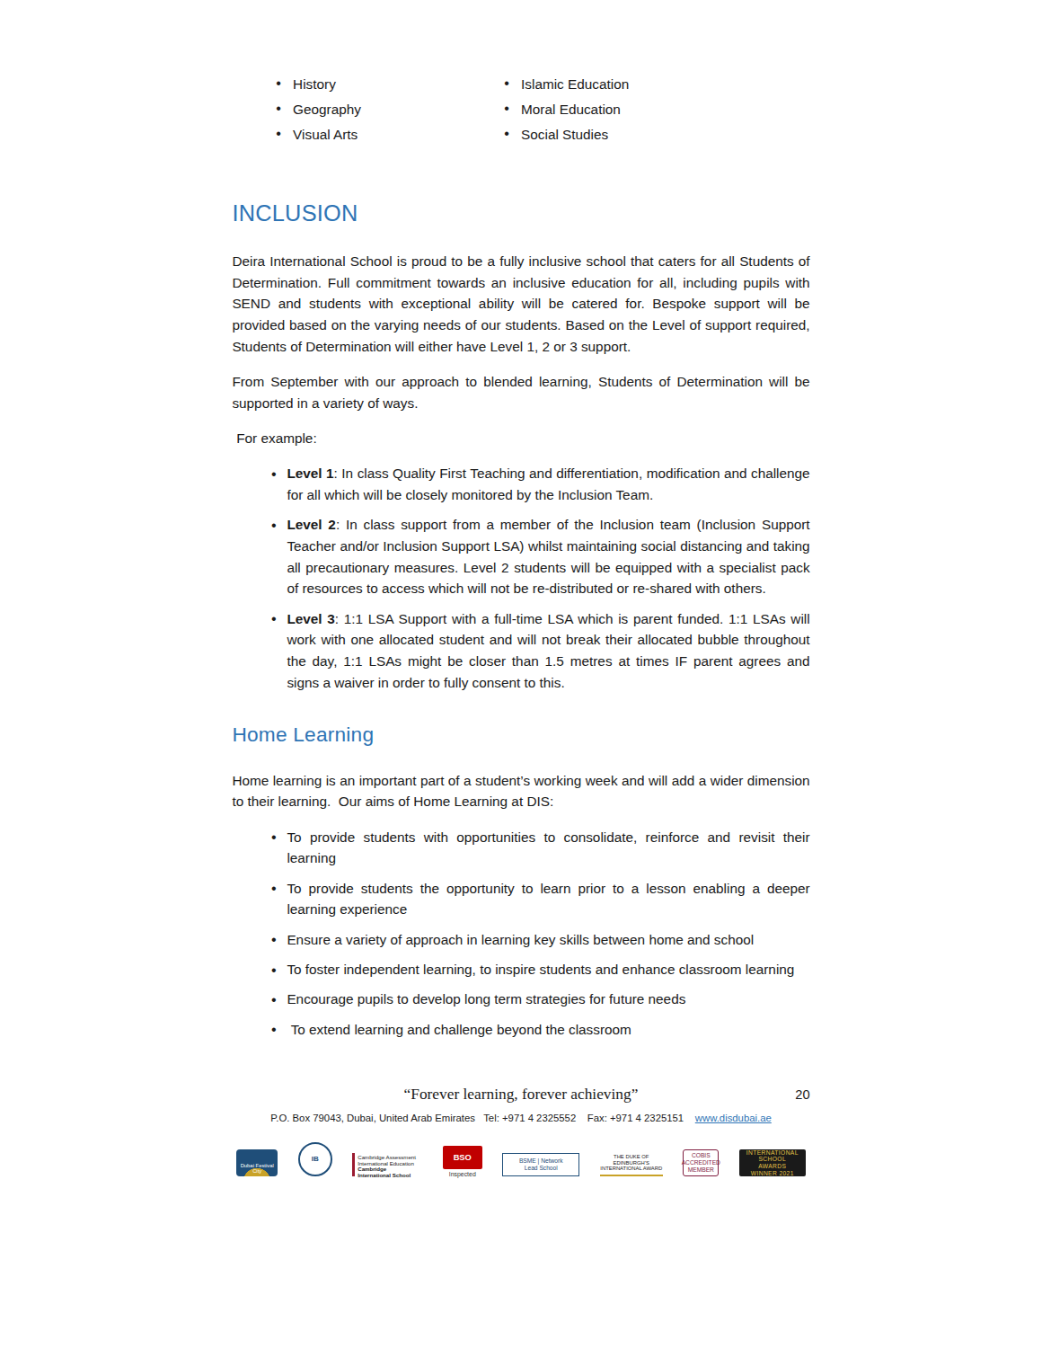History
Geography
Visual Arts
Islamic Education
Moral Education
Social Studies
INCLUSION
Deira International School is proud to be a fully inclusive school that caters for all Students of Determination. Full commitment towards an inclusive education for all, including pupils with SEND and students with exceptional ability will be catered for. Bespoke support will be provided based on the varying needs of our students. Based on the Level of support required, Students of Determination will either have Level 1, 2 or 3 support.
From September with our approach to blended learning, Students of Determination will be supported in a variety of ways.
For example:
Level 1: In class Quality First Teaching and differentiation, modification and challenge for all which will be closely monitored by the Inclusion Team.
Level 2: In class support from a member of the Inclusion team (Inclusion Support Teacher and/or Inclusion Support LSA) whilst maintaining social distancing and taking all precautionary measures. Level 2 students will be equipped with a specialist pack of resources to access which will not be re-distributed or re-shared with others.
Level 3: 1:1 LSA Support with a full-time LSA which is parent funded. 1:1 LSAs will work with one allocated student and will not break their allocated bubble throughout the day, 1:1 LSAs might be closer than 1.5 metres at times IF parent agrees and signs a waiver in order to fully consent to this.
Home Learning
Home learning is an important part of a student’s working week and will add a wider dimension to their learning. Our aims of Home Learning at DIS:
To provide students with opportunities to consolidate, reinforce and revisit their learning
To provide students the opportunity to learn prior to a lesson enabling a deeper learning experience
Ensure a variety of approach in learning key skills between home and school
To foster independent learning, to inspire students and enhance classroom learning
Encourage pupils to develop long term strategies for future needs
To extend learning and challenge beyond the classroom
20
“Forever learning, forever achieving”
P.O. Box 79043, Dubai, United Arab Emirates Tel: +971 4 2325552 Fax: +971 4 2325151 www.disdubai.ae
Dubai Festival City
IB
Cambridge Assessment
International Education
Cambridge International School
BSOInspected
BSME | Network
Lead School
THE DUKE OF EDINBURGH’S
INTERNATIONAL AWARD
COBIS
ACCREDITED
MEMBER
INTERNATIONAL SCHOOL
AWARDS
WINNER 2021